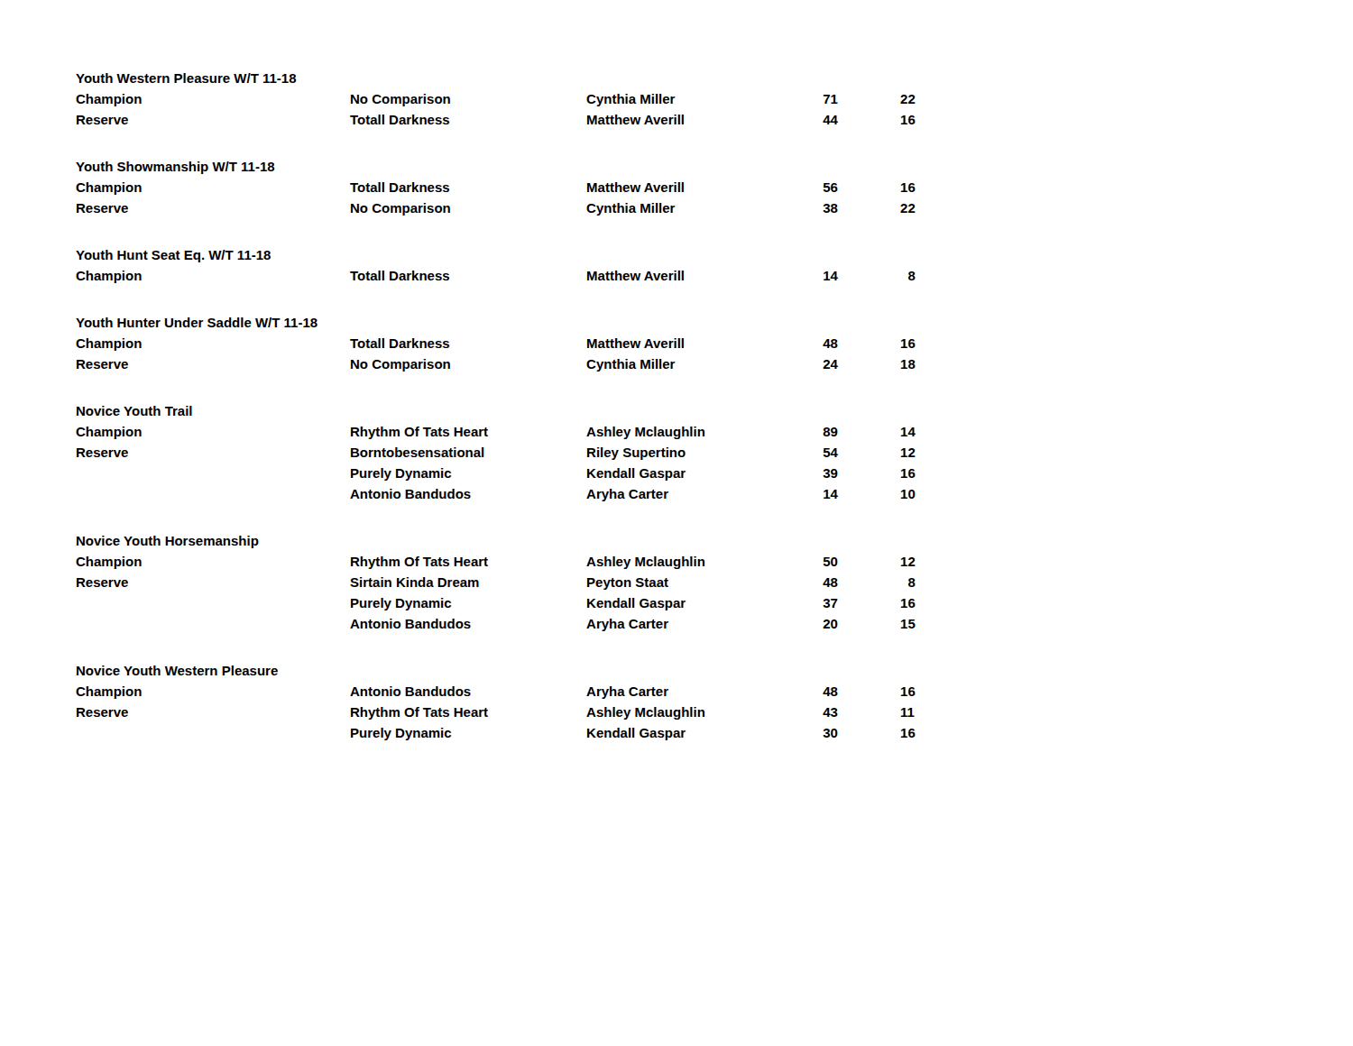| Youth Western Pleasure W/T 11-18 | | | | |
| Champion | No Comparison | Cynthia Miller | 71 | 22 |
| Reserve | Totall Darkness | Matthew Averill | 44 | 16 |
| Youth Showmanship W/T 11-18 | | | | |
| Champion | Totall Darkness | Matthew Averill | 56 | 16 |
| Reserve | No Comparison | Cynthia Miller | 38 | 22 |
| Youth Hunt Seat Eq. W/T 11-18 | | | | |
| Champion | Totall Darkness | Matthew Averill | 14 | 8 |
| Youth Hunter Under Saddle W/T 11-18 | | | | |
| Champion | Totall Darkness | Matthew Averill | 48 | 16 |
| Reserve | No Comparison | Cynthia Miller | 24 | 18 |
| Novice Youth Trail | | | | |
| Champion | Rhythm Of Tats Heart | Ashley Mclaughlin | 89 | 14 |
| Reserve | Borntobesensational | Riley Supertino | 54 | 12 |
| | Purely Dynamic | Kendall Gaspar | 39 | 16 |
| | Antonio Bandudos | Aryha Carter | 14 | 10 |
| Novice Youth Horsemanship | | | | |
| Champion | Rhythm Of Tats Heart | Ashley Mclaughlin | 50 | 12 |
| Reserve | Sirtain Kinda Dream | Peyton Staat | 48 | 8 |
| | Purely Dynamic | Kendall Gaspar | 37 | 16 |
| | Antonio Bandudos | Aryha Carter | 20 | 15 |
| Novice Youth Western Pleasure | | | | |
| Champion | Antonio Bandudos | Aryha Carter | 48 | 16 |
| Reserve | Rhythm Of Tats Heart | Ashley Mclaughlin | 43 | 11 |
| | Purely Dynamic | Kendall Gaspar | 30 | 16 |